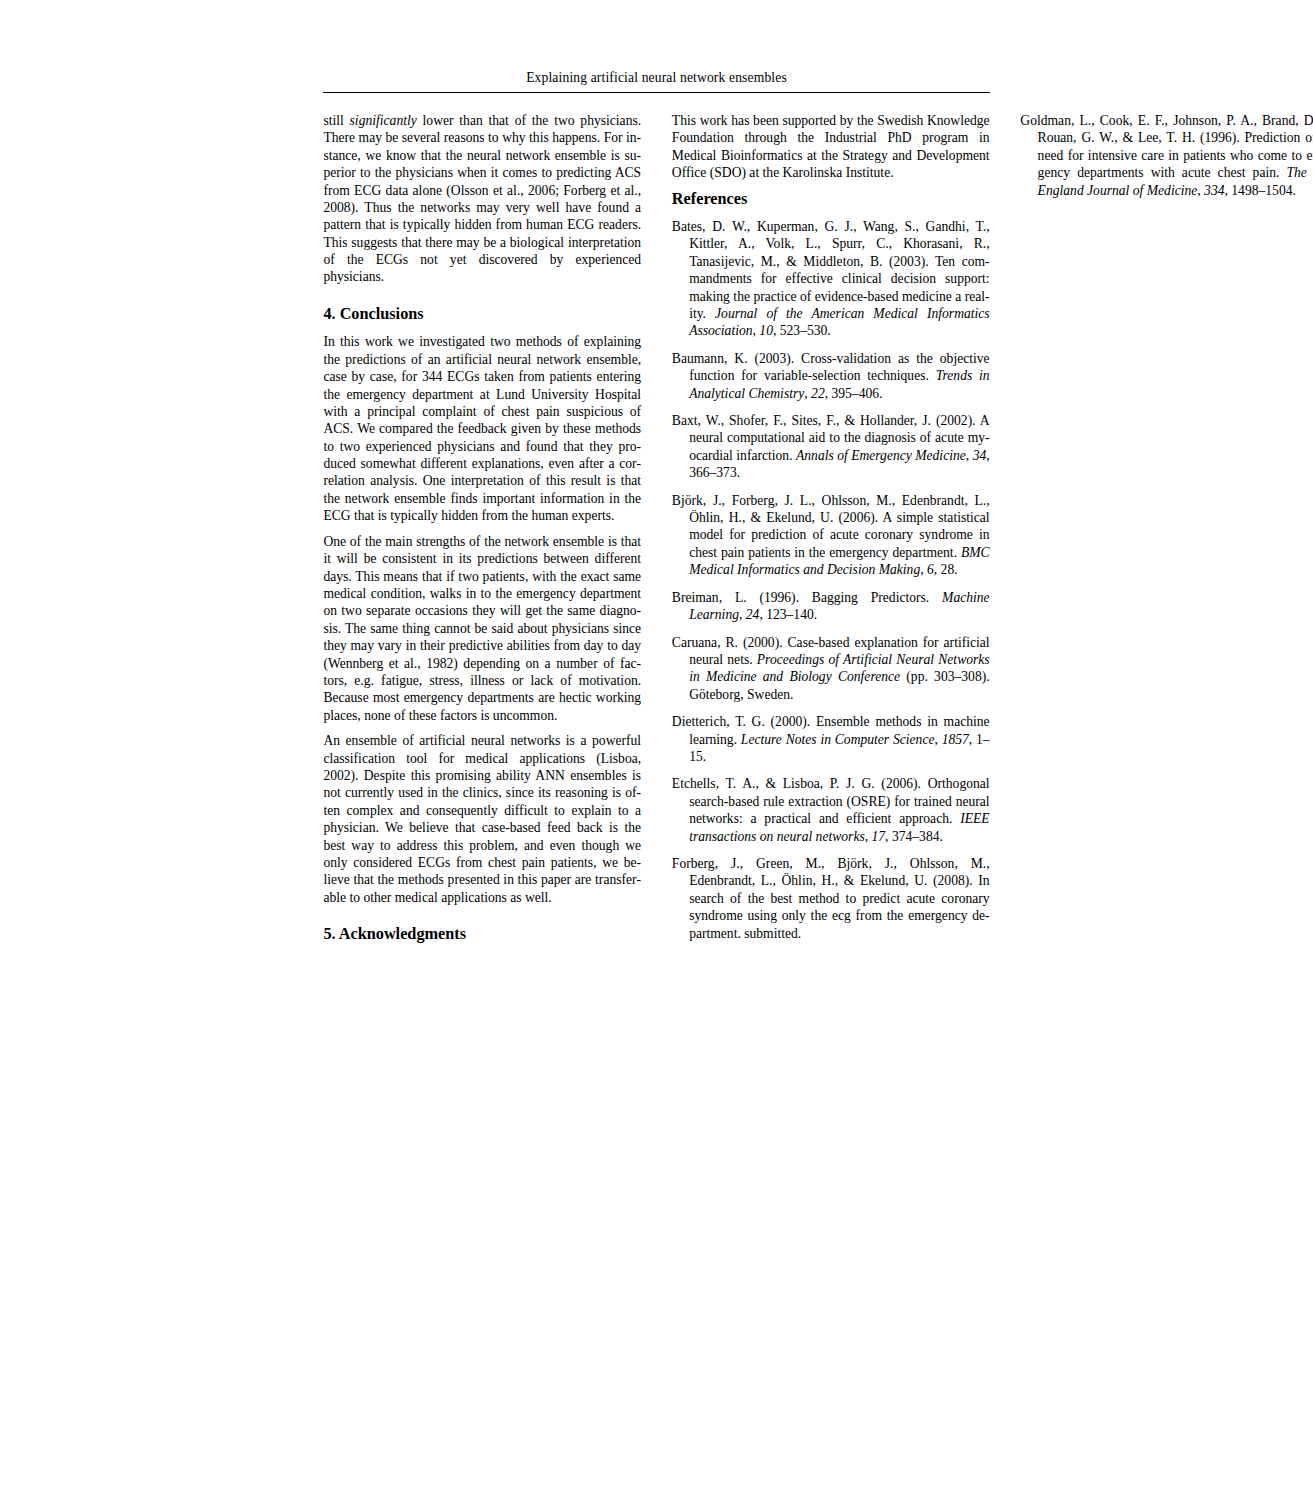Explaining artificial neural network ensembles
still significantly lower than that of the two physicians. There may be several reasons to why this happens. For instance, we know that the neural network ensemble is superior to the physicians when it comes to predicting ACS from ECG data alone (Olsson et al., 2006; Forberg et al., 2008). Thus the networks may very well have found a pattern that is typically hidden from human ECG readers. This suggests that there may be a biological interpretation of the ECGs not yet discovered by experienced physicians.
4. Conclusions
In this work we investigated two methods of explaining the predictions of an artificial neural network ensemble, case by case, for 344 ECGs taken from patients entering the emergency department at Lund University Hospital with a principal complaint of chest pain suspicious of ACS. We compared the feedback given by these methods to two experienced physicians and found that they produced somewhat different explanations, even after a correlation analysis. One interpretation of this result is that the network ensemble finds important information in the ECG that is typically hidden from the human experts.
One of the main strengths of the network ensemble is that it will be consistent in its predictions between different days. This means that if two patients, with the exact same medical condition, walks in to the emergency department on two separate occasions they will get the same diagnosis. The same thing cannot be said about physicians since they may vary in their predictive abilities from day to day (Wennberg et al., 1982) depending on a number of factors, e.g. fatigue, stress, illness or lack of motivation. Because most emergency departments are hectic working places, none of these factors is uncommon.
An ensemble of artificial neural networks is a powerful classification tool for medical applications (Lisboa, 2002). Despite this promising ability ANN ensembles is not currently used in the clinics, since its reasoning is often complex and consequently difficult to explain to a physician. We believe that case-based feed back is the best way to address this problem, and even though we only considered ECGs from chest pain patients, we believe that the methods presented in this paper are transferable to other medical applications as well.
5. Acknowledgments
This work has been supported by the Swedish Knowledge Foundation through the Industrial PhD program in Medical Bioinformatics at the Strategy and Development Office (SDO) at the Karolinska Institute.
References
Bates, D. W., Kuperman, G. J., Wang, S., Gandhi, T., Kittler, A., Volk, L., Spurr, C., Khorasani, R., Tanasijevic, M., & Middleton, B. (2003). Ten commandments for effective clinical decision support: making the practice of evidence-based medicine a reality. Journal of the American Medical Informatics Association, 10, 523–530.
Baumann, K. (2003). Cross-validation as the objective function for variable-selection techniques. Trends in Analytical Chemistry, 22, 395–406.
Baxt, W., Shofer, F., Sites, F., & Hollander, J. (2002). A neural computational aid to the diagnosis of acute myocardial infarction. Annals of Emergency Medicine, 34, 366–373.
Björk, J., Forberg, J. L., Ohlsson, M., Edenbrandt, L., Öhlin, H., & Ekelund, U. (2006). A simple statistical model for prediction of acute coronary syndrome in chest pain patients in the emergency department. BMC Medical Informatics and Decision Making, 6, 28.
Breiman, L. (1996). Bagging Predictors. Machine Learning, 24, 123–140.
Caruana, R. (2000). Case-based explanation for artificial neural nets. Proceedings of Artificial Neural Networks in Medicine and Biology Conference (pp. 303–308). Göteborg, Sweden.
Dietterich, T. G. (2000). Ensemble methods in machine learning. Lecture Notes in Computer Science, 1857, 1–15.
Etchells, T. A., & Lisboa, P. J. G. (2006). Orthogonal search-based rule extraction (OSRE) for trained neural networks: a practical and efficient approach. IEEE transactions on neural networks, 17, 374–384.
Forberg, J., Green, M., Björk, J., Ohlsson, M., Edenbrandt, L., Öhlin, H., & Ekelund, U. (2008). In search of the best method to predict acute coronary syndrome using only the ecg from the emergency department. submitted.
Goldman, L., Cook, E. F., Johnson, P. A., Brand, D. A., Rouan, G. W., & Lee, T. H. (1996). Prediction of the need for intensive care in patients who come to emergency departments with acute chest pain. The New England Journal of Medicine, 334, 1498–1504.